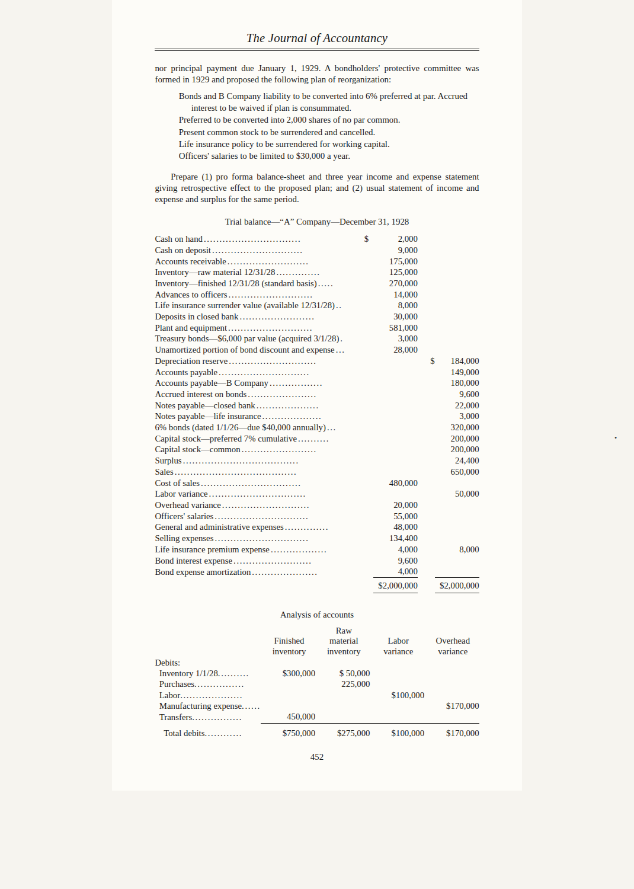The Journal of Accountancy
nor principal payment due January 1, 1929. A bondholders' protective committee was formed in 1929 and proposed the following plan of reorganization:
Bonds and B Company liability to be converted into 6% preferred at par. Accrued interest to be waived if plan is consummated.
Preferred to be converted into 2,000 shares of no par common.
Present common stock to be surrendered and cancelled.
Life insurance policy to be surrendered for working capital.
Officers' salaries to be limited to $30,000 a year.
Prepare (1) pro forma balance-sheet and three year income and expense statement giving retrospective effect to the proposed plan; and (2) usual statement of income and expense and surplus for the same period.
Trial balance—“A” Company—December 31, 1928
| Cash on hand ............................... | $ | 2,000 | | |
| Cash on deposit ............................. | | 9,000 | | |
| Accounts receivable .......................... | | 175,000 | | |
| Inventory—raw material 12/31/28 .............. | | 125,000 | | |
| Inventory—finished 12/31/28 (standard basis) ..... | | 270,000 | | |
| Advances to officers ........................... | | 14,000 | | |
| Life insurance surrender value (available 12/31/28) .. | | 8,000 | | |
| Deposits in closed bank ........................ | | 30,000 | | |
| Plant and equipment ........................... | | 581,000 | | |
| Treasury bonds—$6,000 par value (acquired 3/1/28) . | | 3,000 | | |
| Unamortized portion of bond discount and expense ... | | 28,000 | | |
| Depreciation reserve ............................ | | | $ | 184,000 |
| Accounts payable ............................. | | | | 149,000 |
| Accounts payable—B Company ................. | | | | 180,000 |
| Accrued interest on bonds ...................... | | | | 9,600 |
| Notes payable—closed bank .................... | | | | 22,000 |
| Notes payable—life insurance ................... | | | | 3,000 |
| 6% bonds (dated 1/1/26—due $40,000 annually) ... | | | | 320,000 |
| Capital stock—preferred 7% cumulative .......... | | | | 200,000 |
| Capital stock—common ........................ | | | | 200,000 |
| Surplus ..................................... | | | | 24,400 |
| Sales ....................................... | | | | 650,000 |
| Cost of sales ................................ | | 480,000 | | |
| Labor variance ............................... | | | | 50,000 |
| Overhead variance ............................ | | 20,000 | | |
| Officers' salaries .............................. | | 55,000 | | |
| General and administrative expenses .............. | | 48,000 | | |
| Selling expenses .............................. | | 134,400 | | |
| Life insurance premium expense .................. | | 4,000 | | 8,000 |
| Bond interest expense ......................... | | 9,600 | | |
| Bond expense amortization ..................... | | 4,000 | | |
| | | $2,000,000 | | $2,000,000 |
Analysis of accounts
| | Finished inventory | Raw material inventory | Labor variance | Overhead variance |
| Debits: | | | | |
| Inventory 1/1/28 .......... | $300,000 | $ 50,000 | | |
| Purchases ................ | | 225,000 | | |
| Labor .................... | | | $100,000 | |
| Manufacturing expense ...... | | | | $170,000 |
| Transfers ................ | 450,000 | | | |
| Total debits ............ | $750,000 | $275,000 | $100,000 | $170,000 |
452
•